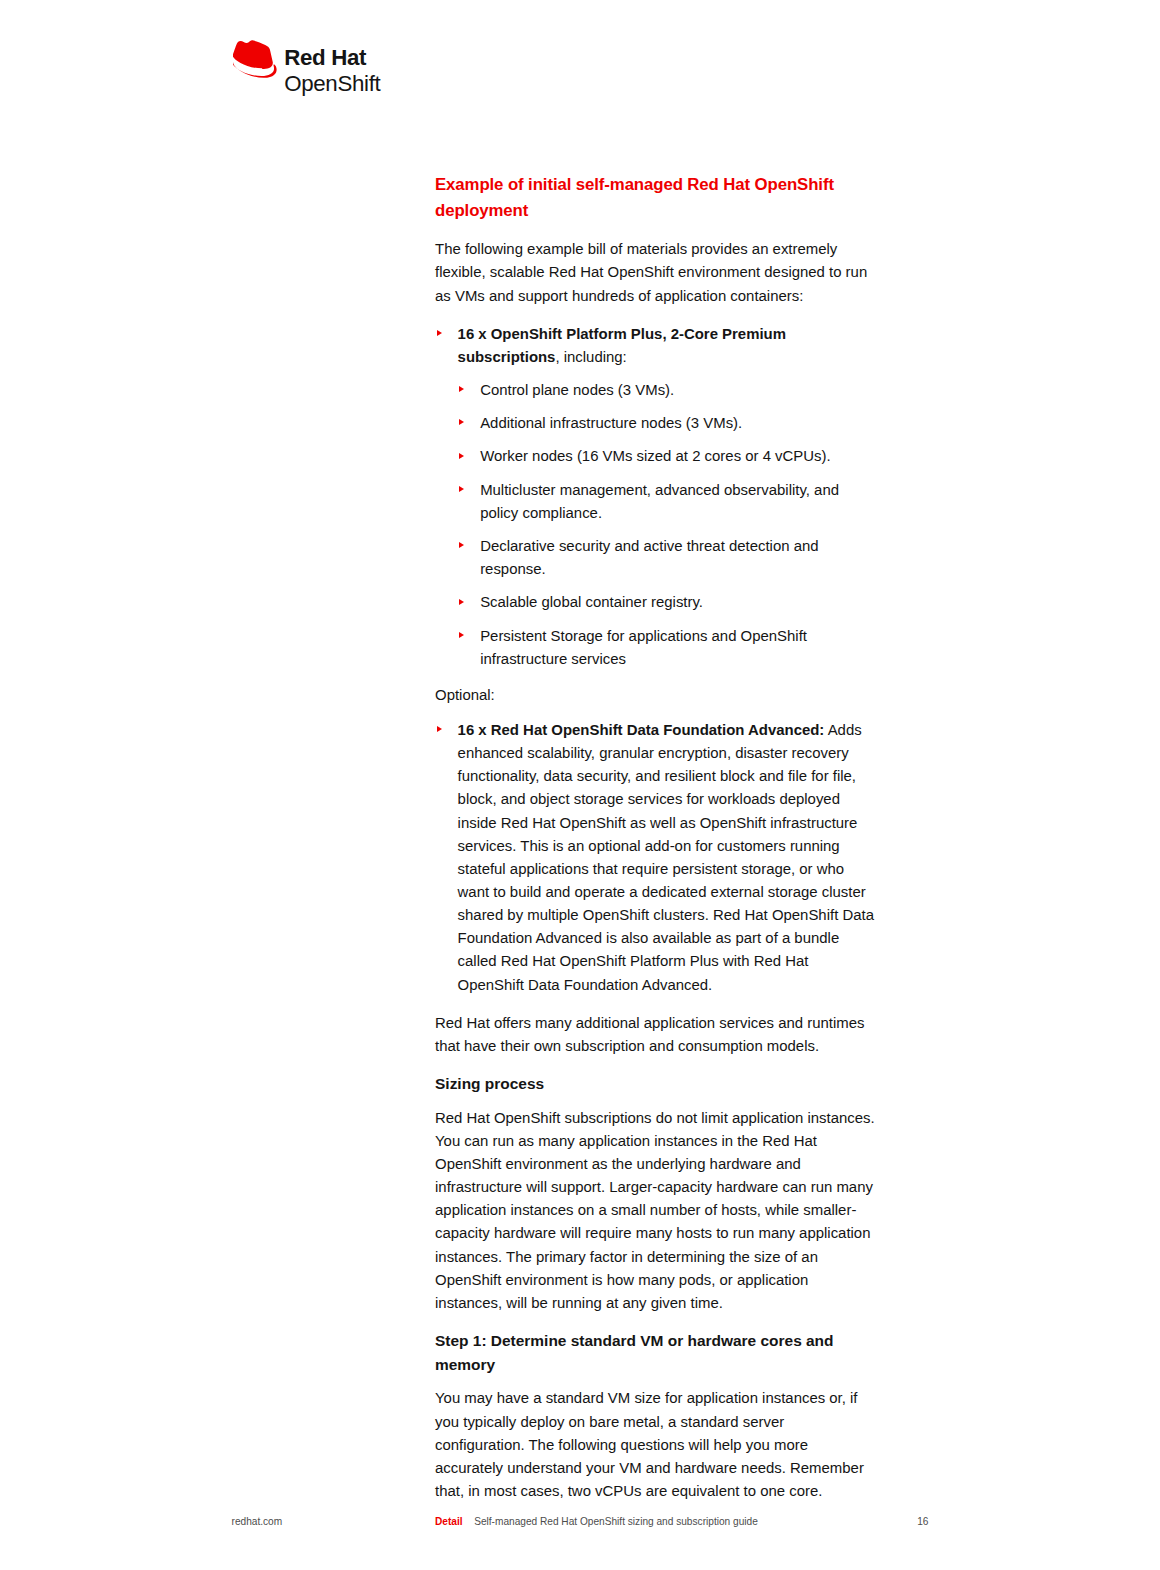Red Hat OpenShift
Example of initial self-managed Red Hat OpenShift deployment
The following example bill of materials provides an extremely flexible, scalable Red Hat OpenShift environment designed to run as VMs and support hundreds of application containers:
16 x OpenShift Platform Plus, 2-Core Premium subscriptions, including:
Control plane nodes (3 VMs).
Additional infrastructure nodes (3 VMs).
Worker nodes (16 VMs sized at 2 cores or 4 vCPUs).
Multicluster management, advanced observability, and policy compliance.
Declarative security and active threat detection and response.
Scalable global container registry.
Persistent Storage for applications and OpenShift infrastructure services
Optional:
16 x Red Hat OpenShift Data Foundation Advanced: Adds enhanced scalability, granular encryption, disaster recovery functionality, data security, and resilient block and file for file, block, and object storage services for workloads deployed inside Red Hat OpenShift as well as OpenShift infrastructure services. This is an optional add-on for customers running stateful applications that require persistent storage, or who want to build and operate a dedicated external storage cluster shared by multiple OpenShift clusters. Red Hat OpenShift Data Foundation Advanced is also available as part of a bundle called Red Hat OpenShift Platform Plus with Red Hat OpenShift Data Foundation Advanced.
Red Hat offers many additional application services and runtimes that have their own subscription and consumption models.
Sizing process
Red Hat OpenShift subscriptions do not limit application instances. You can run as many application instances in the Red Hat OpenShift environment as the underlying hardware and infrastructure will support. Larger-capacity hardware can run many application instances on a small number of hosts, while smaller-capacity hardware will require many hosts to run many application instances. The primary factor in determining the size of an OpenShift environment is how many pods, or application instances, will be running at any given time.
Step 1: Determine standard VM or hardware cores and memory
You may have a standard VM size for application instances or, if you typically deploy on bare metal, a standard server configuration. The following questions will help you more accurately understand your VM and hardware needs. Remember that, in most cases, two vCPUs are equivalent to one core.
redhat.com Detail Self-managed Red Hat OpenShift sizing and subscription guide 16